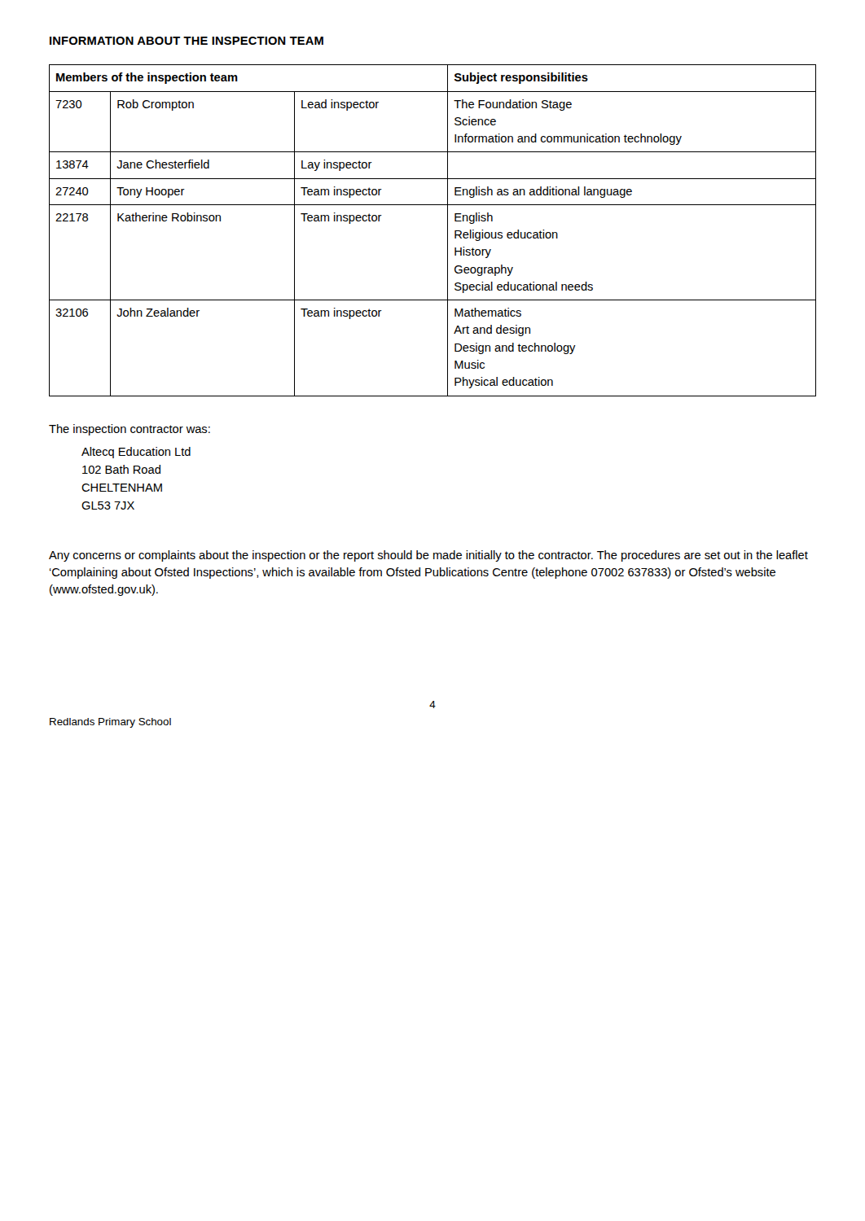INFORMATION ABOUT THE INSPECTION TEAM
| Members of the inspection team | Subject responsibilities |
| --- | --- |
| 7230 | Rob Crompton | Lead inspector | The Foundation Stage Science Information and communication technology |
| 13874 | Jane Chesterfield | Lay inspector | |
| 27240 | Tony Hooper | Team inspector | English as an additional language |
| 22178 | Katherine Robinson | Team inspector | English Religious education History Geography Special educational needs |
| 32106 | John Zealander | Team inspector | Mathematics Art and design Design and technology Music Physical education |
The inspection contractor was:
Altecq Education Ltd
102 Bath Road
CHELTENHAM
GL53 7JX
Any concerns or complaints about the inspection or the report should be made initially to the contractor. The procedures are set out in the leaflet ‘Complaining about Ofsted Inspections’, which is available from Ofsted Publications Centre (telephone 07002 637833) or Ofsted’s website (www.ofsted.gov.uk).
4
Redlands Primary School